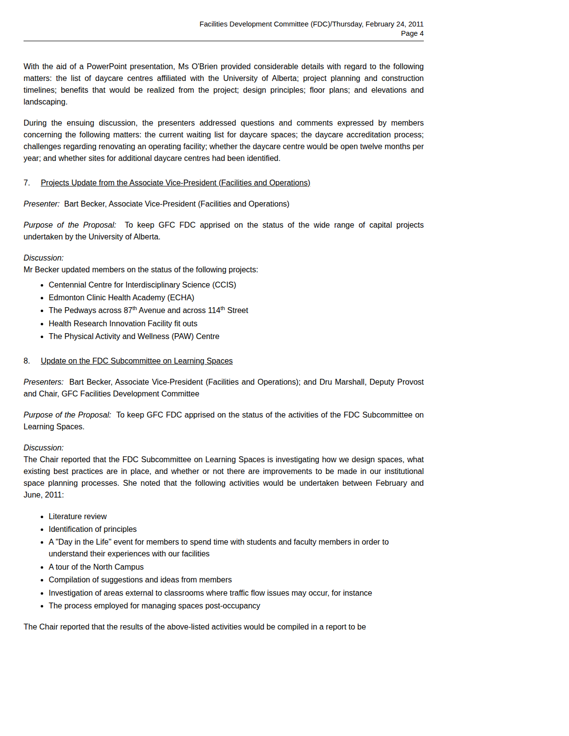Facilities Development Committee (FDC)/Thursday, February 24, 2011
Page 4
With the aid of a PowerPoint presentation, Ms O'Brien provided considerable details with regard to the following matters: the list of daycare centres affiliated with the University of Alberta; project planning and construction timelines; benefits that would be realized from the project; design principles; floor plans; and elevations and landscaping.
During the ensuing discussion, the presenters addressed questions and comments expressed by members concerning the following matters: the current waiting list for daycare spaces; the daycare accreditation process; challenges regarding renovating an operating facility; whether the daycare centre would be open twelve months per year; and whether sites for additional daycare centres had been identified.
7. Projects Update from the Associate Vice-President (Facilities and Operations)
Presenter: Bart Becker, Associate Vice-President (Facilities and Operations)
Purpose of the Proposal: To keep GFC FDC apprised on the status of the wide range of capital projects undertaken by the University of Alberta.
Discussion:
Mr Becker updated members on the status of the following projects:
Centennial Centre for Interdisciplinary Science (CCIS)
Edmonton Clinic Health Academy (ECHA)
The Pedways across 87th Avenue and across 114th Street
Health Research Innovation Facility fit outs
The Physical Activity and Wellness (PAW) Centre
8. Update on the FDC Subcommittee on Learning Spaces
Presenters: Bart Becker, Associate Vice-President (Facilities and Operations); and Dru Marshall, Deputy Provost and Chair, GFC Facilities Development Committee
Purpose of the Proposal: To keep GFC FDC apprised on the status of the activities of the FDC Subcommittee on Learning Spaces.
Discussion:
The Chair reported that the FDC Subcommittee on Learning Spaces is investigating how we design spaces, what existing best practices are in place, and whether or not there are improvements to be made in our institutional space planning processes. She noted that the following activities would be undertaken between February and June, 2011:
Literature review
Identification of principles
A "Day in the Life" event for members to spend time with students and faculty members in order to understand their experiences with our facilities
A tour of the North Campus
Compilation of suggestions and ideas from members
Investigation of areas external to classrooms where traffic flow issues may occur, for instance
The process employed for managing spaces post-occupancy
The Chair reported that the results of the above-listed activities would be compiled in a report to be